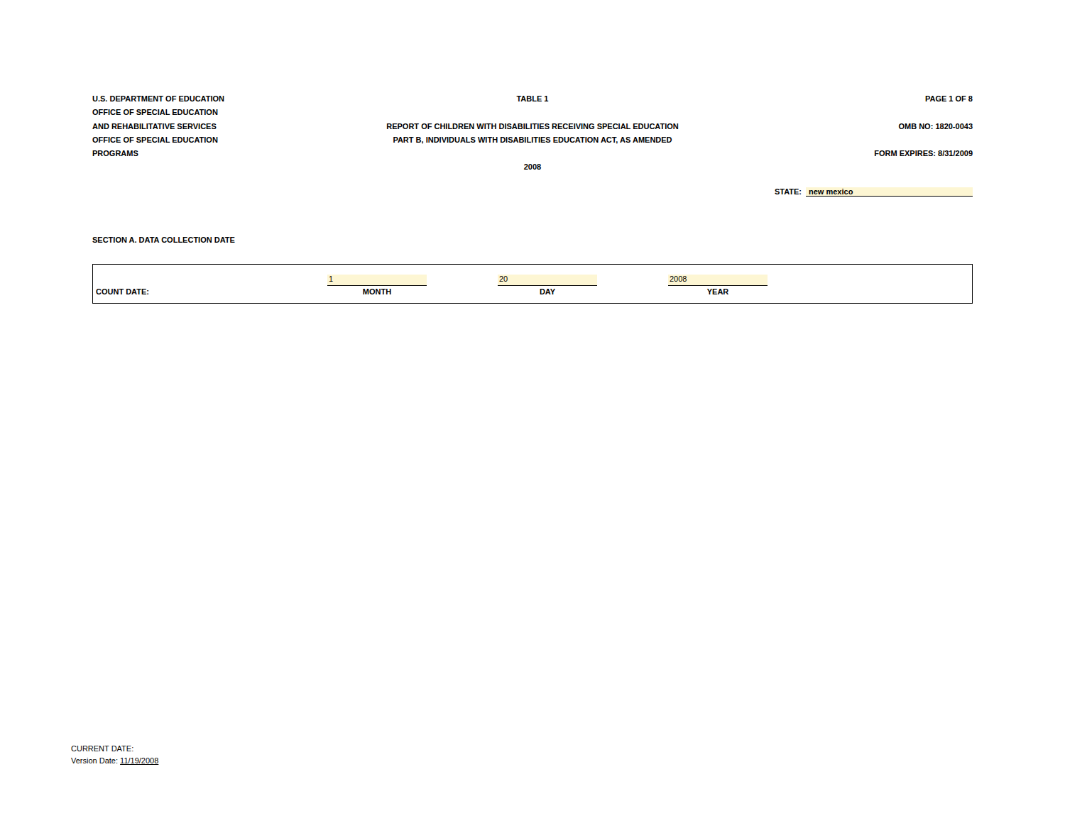U.S. DEPARTMENT OF EDUCATION
OFFICE OF SPECIAL EDUCATION
AND REHABILITATIVE SERVICES
OFFICE OF SPECIAL EDUCATION
PROGRAMS
TABLE 1
REPORT OF CHILDREN WITH DISABILITIES RECEIVING SPECIAL EDUCATION
PART B, INDIVIDUALS WITH DISABILITIES EDUCATION ACT, AS AMENDED
2008
PAGE 1 OF 8
OMB NO: 1820-0043
FORM EXPIRES: 8/31/2009
STATE: new mexico
SECTION A. DATA COLLECTION DATE
COUNT DATE:
1
MONTH
20
DAY
2008
YEAR
CURRENT DATE:
Version Date: 11/19/2008